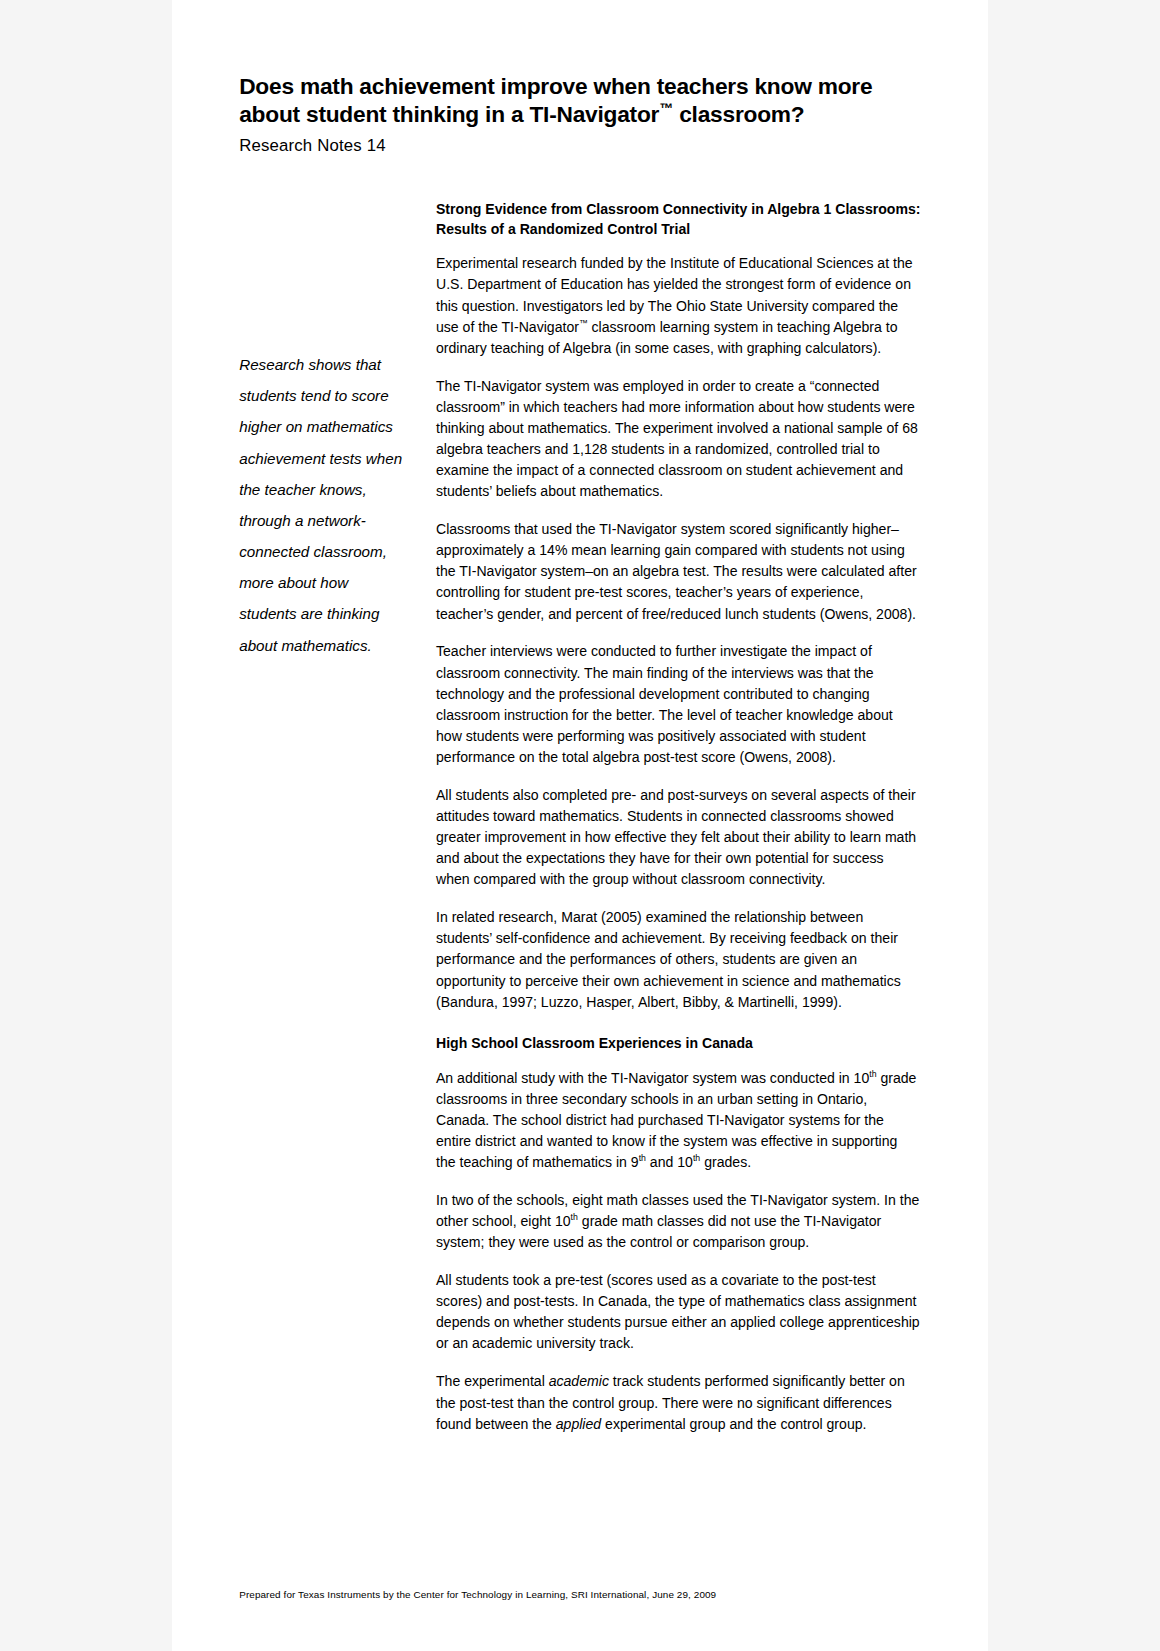Does math achievement improve when teachers know more about student thinking in a TI-Navigator™ classroom?
Research Notes 14
Research shows that students tend to score higher on mathematics achievement tests when the teacher knows, through a network-connected classroom, more about how students are thinking about mathematics.
Strong Evidence from Classroom Connectivity in Algebra 1 Classrooms:
Results of a Randomized Control Trial
Experimental research funded by the Institute of Educational Sciences at the U.S. Department of Education has yielded the strongest form of evidence on this question. Investigators led by The Ohio State University compared the use of the TI-Navigator™ classroom learning system in teaching Algebra to ordinary teaching of Algebra (in some cases, with graphing calculators).
The TI-Navigator system was employed in order to create a “connected classroom” in which teachers had more information about how students were thinking about mathematics. The experiment involved a national sample of 68 algebra teachers and 1,128 students in a randomized, controlled trial to examine the impact of a connected classroom on student achievement and students’ beliefs about mathematics.
Classrooms that used the TI-Navigator system scored significantly higher–approximately a 14% mean learning gain compared with students not using the TI-Navigator system–on an algebra test. The results were calculated after controlling for student pre-test scores, teacher’s years of experience, teacher’s gender, and percent of free/reduced lunch students (Owens, 2008).
Teacher interviews were conducted to further investigate the impact of classroom connectivity. The main finding of the interviews was that the technology and the professional development contributed to changing classroom instruction for the better. The level of teacher knowledge about how students were performing was positively associated with student performance on the total algebra post-test score (Owens, 2008).
All students also completed pre- and post-surveys on several aspects of their attitudes toward mathematics. Students in connected classrooms showed greater improvement in how effective they felt about their ability to learn math and about the expectations they have for their own potential for success when compared with the group without classroom connectivity.
In related research, Marat (2005) examined the relationship between students’ self-confidence and achievement. By receiving feedback on their performance and the performances of others, students are given an opportunity to perceive their own achievement in science and mathematics (Bandura, 1997; Luzzo, Hasper, Albert, Bibby, & Martinelli, 1999).
High School Classroom Experiences in Canada
An additional study with the TI-Navigator system was conducted in 10th grade classrooms in three secondary schools in an urban setting in Ontario, Canada. The school district had purchased TI-Navigator systems for the entire district and wanted to know if the system was effective in supporting the teaching of mathematics in 9th and 10th grades.
In two of the schools, eight math classes used the TI-Navigator system. In the other school, eight 10th grade math classes did not use the TI-Navigator system; they were used as the control or comparison group.
All students took a pre-test (scores used as a covariate to the post-test scores) and post-tests. In Canada, the type of mathematics class assignment depends on whether students pursue either an applied college apprenticeship or an academic university track.
The experimental academic track students performed significantly better on the post-test than the control group. There were no significant differences found between the applied experimental group and the control group.
Prepared for Texas Instruments by the Center for Technology in Learning, SRI International, June 29, 2009